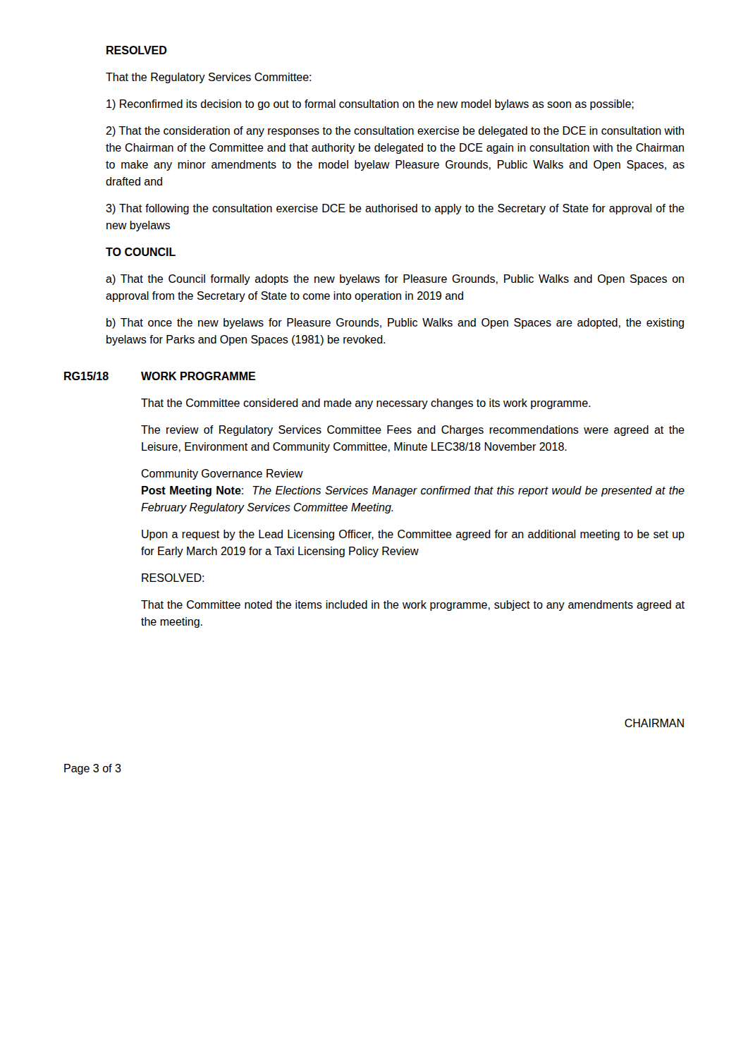RESOLVED
That the Regulatory Services Committee:
1) Reconfirmed its decision to go out to formal consultation on the new model bylaws as soon as possible;
2) That the consideration of any responses to the consultation exercise be delegated to the DCE in consultation with the Chairman of the Committee and that authority be delegated to the DCE again in consultation with the Chairman to make any minor amendments to the model byelaw Pleasure Grounds, Public Walks and Open Spaces, as drafted and
3) That following the consultation exercise DCE be authorised to apply to the Secretary of State for approval of the new byelaws
TO COUNCIL
a) That the Council formally adopts the new byelaws for Pleasure Grounds, Public Walks and Open Spaces on approval from the Secretary of State to come into operation in 2019 and
b) That once the new byelaws for Pleasure Grounds, Public Walks and Open Spaces are adopted, the existing byelaws for Parks and Open Spaces (1981) be revoked.
RG15/18
WORK PROGRAMME
That the Committee considered and made any necessary changes to its work programme.
The review of Regulatory Services Committee Fees and Charges recommendations were agreed at the Leisure, Environment and Community Committee, Minute LEC38/18 November 2018.
Community Governance Review
Post Meeting Note: The Elections Services Manager confirmed that this report would be presented at the February Regulatory Services Committee Meeting.
Upon a request by the Lead Licensing Officer, the Committee agreed for an additional meeting to be set up for Early March 2019 for a Taxi Licensing Policy Review
RESOLVED:
That the Committee noted the items included in the work programme, subject to any amendments agreed at the meeting.
CHAIRMAN
Page 3 of 3